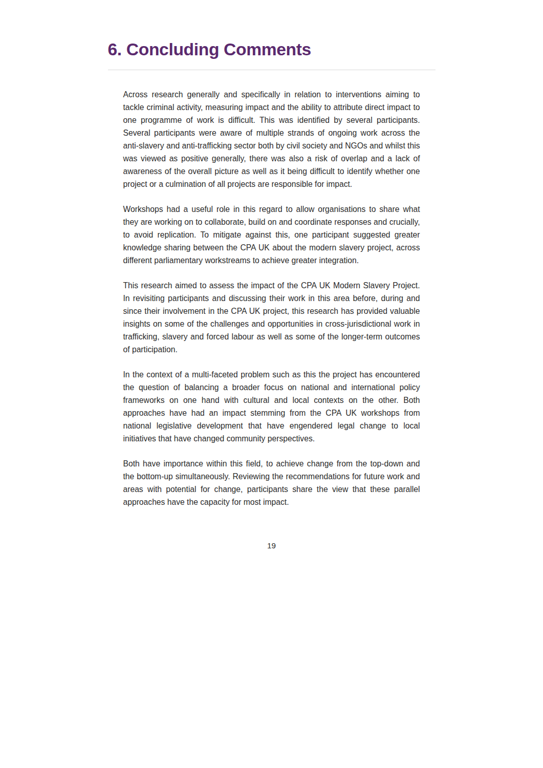6. Concluding Comments
Across research generally and specifically in relation to interventions aiming to tackle criminal activity, measuring impact and the ability to attribute direct impact to one programme of work is difficult. This was identified by several participants. Several participants were aware of multiple strands of ongoing work across the anti-slavery and anti-trafficking sector both by civil society and NGOs and whilst this was viewed as positive generally, there was also a risk of overlap and a lack of awareness of the overall picture as well as it being difficult to identify whether one project or a culmination of all projects are responsible for impact.
Workshops had a useful role in this regard to allow organisations to share what they are working on to collaborate, build on and coordinate responses and crucially, to avoid replication. To mitigate against this, one participant suggested greater knowledge sharing between the CPA UK about the modern slavery project, across different parliamentary workstreams to achieve greater integration.
This research aimed to assess the impact of the CPA UK Modern Slavery Project. In revisiting participants and discussing their work in this area before, during and since their involvement in the CPA UK project, this research has provided valuable insights on some of the challenges and opportunities in cross-jurisdictional work in trafficking, slavery and forced labour as well as some of the longer-term outcomes of participation.
In the context of a multi-faceted problem such as this the project has encountered the question of balancing a broader focus on national and international policy frameworks on one hand with cultural and local contexts on the other. Both approaches have had an impact stemming from the CPA UK workshops from national legislative development that have engendered legal change to local initiatives that have changed community perspectives.
Both have importance within this field, to achieve change from the top-down and the bottom-up simultaneously. Reviewing the recommendations for future work and areas with potential for change, participants share the view that these parallel approaches have the capacity for most impact.
19